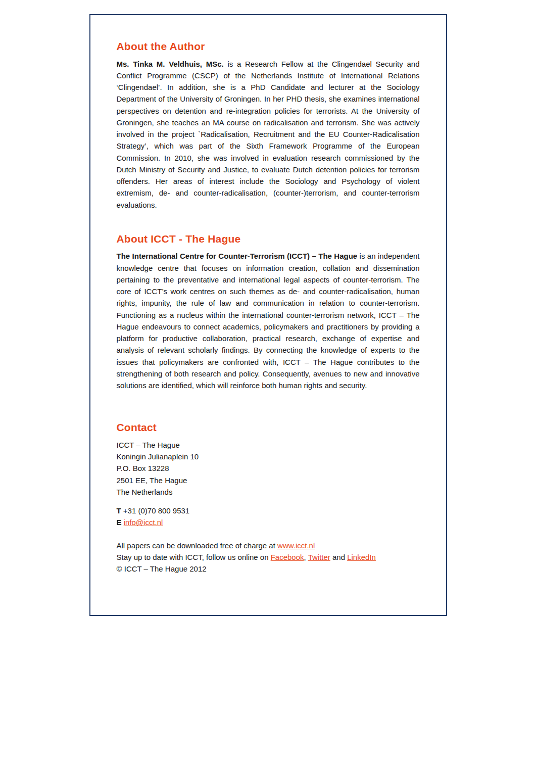About the Author
Ms. Tinka M. Veldhuis, MSc. is a Research Fellow at the Clingendael Security and Conflict Programme (CSCP) of the Netherlands Institute of International Relations ‘Clingendael’. In addition, she is a PhD Candidate and lecturer at the Sociology Department of the University of Groningen. In her PHD thesis, she examines international perspectives on detention and re-integration policies for terrorists. At the University of Groningen, she teaches an MA course on radicalisation and terrorism. She was actively involved in the project `Radicalisation, Recruitment and the EU Counter-Radicalisation Strategy’, which was part of the Sixth Framework Programme of the European Commission. In 2010, she was involved in evaluation research commissioned by the Dutch Ministry of Security and Justice, to evaluate Dutch detention policies for terrorism offenders. Her areas of interest include the Sociology and Psychology of violent extremism, de- and counter-radicalisation, (counter-)terrorism, and counter-terrorism evaluations.
About ICCT - The Hague
The International Centre for Counter-Terrorism (ICCT) – The Hague is an independent knowledge centre that focuses on information creation, collation and dissemination pertaining to the preventative and international legal aspects of counter-terrorism. The core of ICCT’s work centres on such themes as de- and counter-radicalisation, human rights, impunity, the rule of law and communication in relation to counter-terrorism. Functioning as a nucleus within the international counter-terrorism network, ICCT – The Hague endeavours to connect academics, policymakers and practitioners by providing a platform for productive collaboration, practical research, exchange of expertise and analysis of relevant scholarly findings. By connecting the knowledge of experts to the issues that policymakers are confronted with, ICCT – The Hague contributes to the strengthening of both research and policy. Consequently, avenues to new and innovative solutions are identified, which will reinforce both human rights and security.
Contact
ICCT – The Hague
Koningin Julianaplein 10
P.O. Box 13228
2501 EE, The Hague
The Netherlands
T +31 (0)70 800 9531
E info@icct.nl
All papers can be downloaded free of charge at www.icct.nl
Stay up to date with ICCT, follow us online on Facebook, Twitter and LinkedIn
© ICCT – The Hague 2012